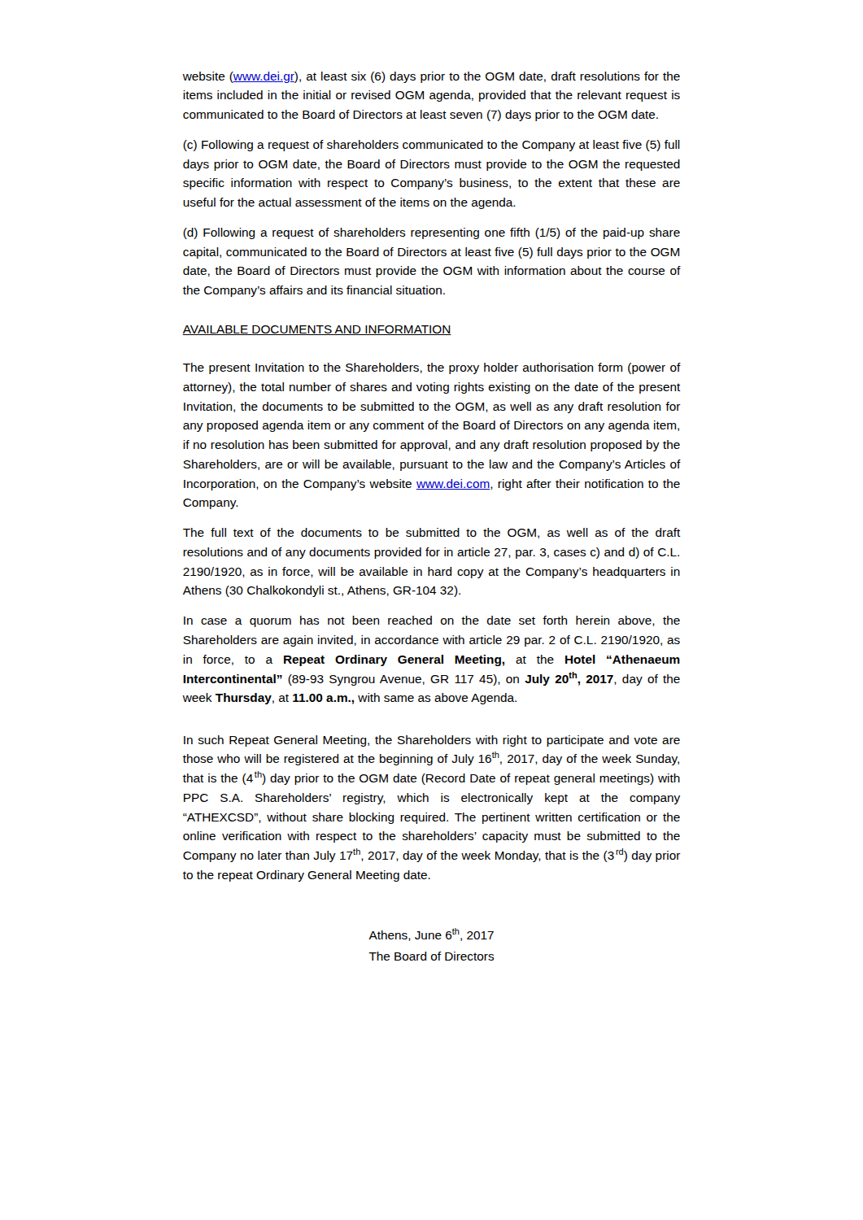website (www.dei.gr), at least six (6) days prior to the OGM date, draft resolutions for the items included in the initial or revised OGM agenda, provided that the relevant request is communicated to the Board of Directors at least seven (7) days prior to the OGM date.
(c) Following a request of shareholders communicated to the Company at least five (5) full days prior to OGM date, the Board of Directors must provide to the OGM the requested specific information with respect to Company’s business, to the extent that these are useful for the actual assessment of the items on the agenda.
(d) Following a request of shareholders representing one fifth (1/5) of the paid-up share capital, communicated to the Board of Directors at least five (5) full days prior to the OGM date, the Board of Directors must provide the OGM with information about the course of the Company’s affairs and its financial situation.
AVAILABLE DOCUMENTS AND INFORMATION
The present Invitation to the Shareholders, the proxy holder authorisation form (power of attorney), the total number of shares and voting rights existing on the date of the present Invitation, the documents to be submitted to the OGM, as well as any draft resolution for any proposed agenda item or any comment of the Board of Directors on any agenda item, if no resolution has been submitted for approval, and any draft resolution proposed by the Shareholders, are or will be available, pursuant to the law and the Company’s Articles of Incorporation, on the Company’s website www.dei.com, right after their notification to the Company.
The full text of the documents to be submitted to the OGM, as well as of the draft resolutions and of any documents provided for in article 27, par. 3, cases c) and d) of C.L. 2190/1920, as in force, will be available in hard copy at the Company’s headquarters in Athens (30 Chalkokondyli st., Athens, GR-104 32).
In case a quorum has not been reached on the date set forth herein above, the Shareholders are again invited, in accordance with article 29 par. 2 of C.L. 2190/1920, as in force, to a Repeat Ordinary General Meeting, at the Hotel “Athenaeum Intercontinental” (89-93 Syngrou Avenue, GR 117 45), on July 20th, 2017, day of the week Thursday, at 11.00 a.m., with same as above Agenda.
In such Repeat General Meeting, the Shareholders with right to participate and vote are those who will be registered at the beginning of July 16th, 2017, day of the week Sunday, that is the (4th) day prior to the OGM date (Record Date of repeat general meetings) with PPC S.A. Shareholders’ registry, which is electronically kept at the company “ATHEXCSD”, without share blocking required. The pertinent written certification or the online verification with respect to the shareholders’ capacity must be submitted to the Company no later than July 17th, 2017, day of the week Monday, that is the (3rd) day prior to the repeat Ordinary General Meeting date.
Athens, June 6th, 2017
The Board of Directors